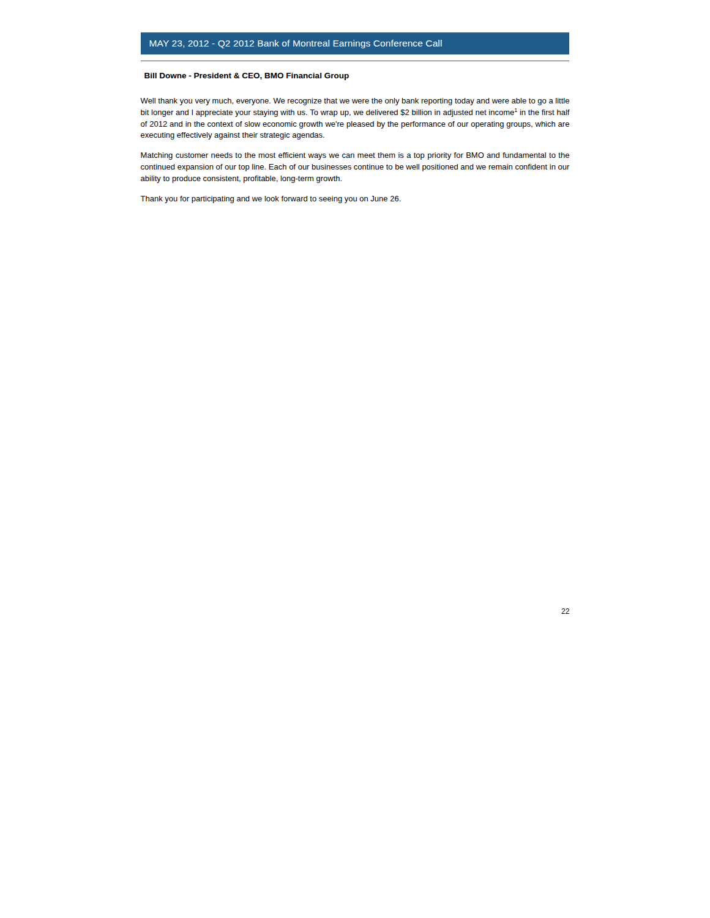MAY 23, 2012 - Q2 2012 Bank of Montreal Earnings Conference Call
Bill Downe - President & CEO, BMO Financial Group
Well thank you very much, everyone. We recognize that we were the only bank reporting today and were able to go a little bit longer and I appreciate your staying with us. To wrap up, we delivered $2 billion in adjusted net income1 in the first half of 2012 and in the context of slow economic growth we're pleased by the performance of our operating groups, which are executing effectively against their strategic agendas.
Matching customer needs to the most efficient ways we can meet them is a top priority for BMO and fundamental to the continued expansion of our top line. Each of our businesses continue to be well positioned and we remain confident in our ability to produce consistent, profitable, long-term growth.
Thank you for participating and we look forward to seeing you on June 26.
22